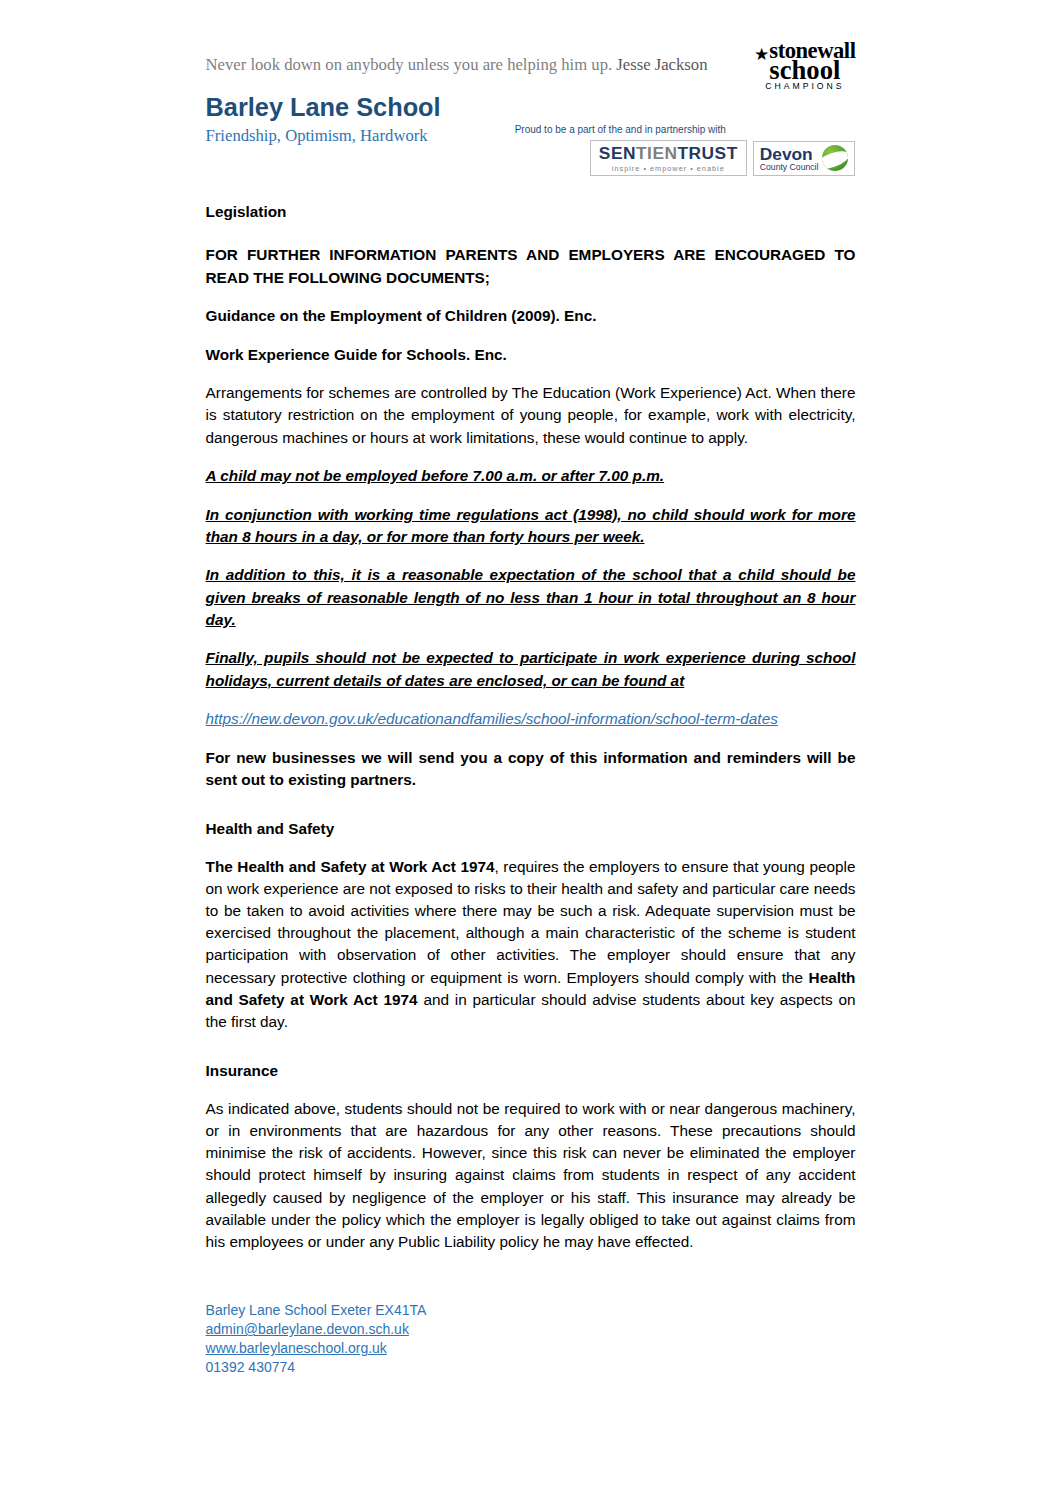★stonewall school CHAMPIONS
Never look down on anybody unless you are helping him up. Jesse Jackson
Barley Lane School
Friendship, Optimism, Hardwork
Proud to be a part of the and in partnership with
SEN TIEN TRUST
inspire • empower • enable
Devon County Council
Legislation
FOR FURTHER INFORMATION PARENTS AND EMPLOYERS ARE ENCOURAGED TO READ THE FOLLOWING DOCUMENTS;
Guidance on the Employment of Children (2009). Enc.
Work Experience Guide for Schools. Enc.
Arrangements for schemes are controlled by The Education (Work Experience) Act. When there is statutory restriction on the employment of young people, for example, work with electricity, dangerous machines or hours at work limitations, these would continue to apply.
A child may not be employed before 7.00 a.m. or after 7.00 p.m.
In conjunction with working time regulations act (1998), no child should work for more than 8 hours in a day, or for more than forty hours per week.
In addition to this, it is a reasonable expectation of the school that a child should be given breaks of reasonable length of no less than 1 hour in total throughout an 8 hour day.
Finally, pupils should not be expected to participate in work experience during school holidays, current details of dates are enclosed, or can be found at
https://new.devon.gov.uk/educationandfamilies/school-information/school-term-dates
For new businesses we will send you a copy of this information and reminders will be sent out to existing partners.
Health and Safety
The Health and Safety at Work Act 1974, requires the employers to ensure that young people on work experience are not exposed to risks to their health and safety and particular care needs to be taken to avoid activities where there may be such a risk. Adequate supervision must be exercised throughout the placement, although a main characteristic of the scheme is student participation with observation of other activities. The employer should ensure that any necessary protective clothing or equipment is worn. Employers should comply with the Health and Safety at Work Act 1974 and in particular should advise students about key aspects on the first day.
Insurance
As indicated above, students should not be required to work with or near dangerous machinery, or in environments that are hazardous for any other reasons. These precautions should minimise the risk of accidents. However, since this risk can never be eliminated the employer should protect himself by insuring against claims from students in respect of any accident allegedly caused by negligence of the employer or his staff. This insurance may already be available under the policy which the employer is legally obliged to take out against claims from his employees or under any Public Liability policy he may have effected.
Barley Lane School Exeter EX41TA
admin@barleylane.devon.sch.uk
www.barleylaneschool.org.uk
01392 430774